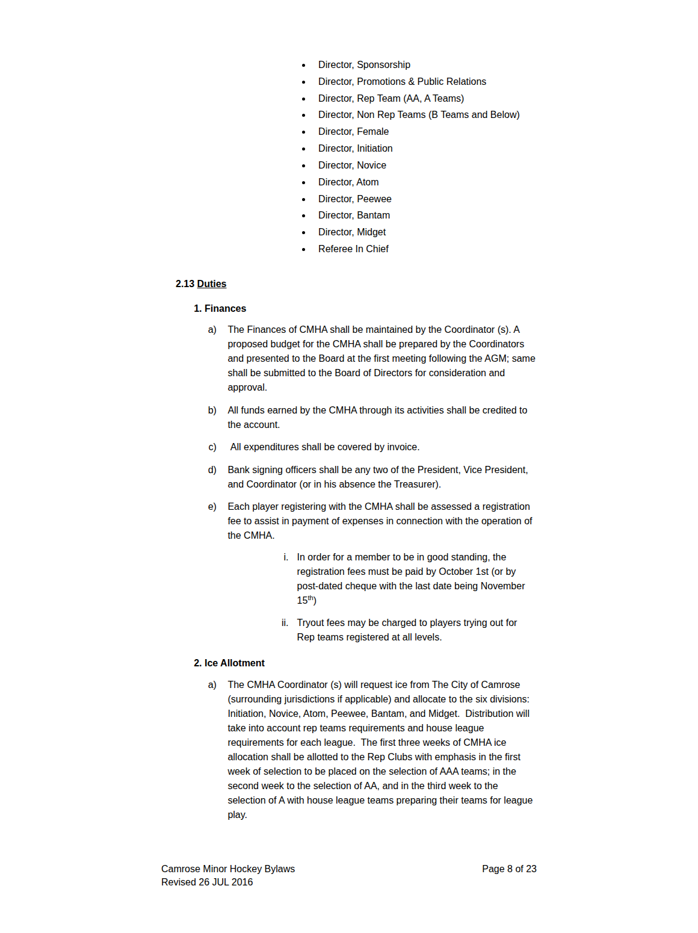Director, Sponsorship
Director, Promotions & Public Relations
Director, Rep Team (AA, A Teams)
Director, Non Rep Teams (B Teams and Below)
Director, Female
Director, Initiation
Director, Novice
Director, Atom
Director, Peewee
Director, Bantam
Director, Midget
Referee In Chief
2.13 Duties
Finances
The Finances of CMHA shall be maintained by the Coordinator (s). A proposed budget for the CMHA shall be prepared by the Coordinators and presented to the Board at the first meeting following the AGM; same shall be submitted to the Board of Directors for consideration and approval.
All funds earned by the CMHA through its activities shall be credited to the account.
All expenditures shall be covered by invoice.
Bank signing officers shall be any two of the President, Vice President, and Coordinator (or in his absence the Treasurer).
Each player registering with the CMHA shall be assessed a registration fee to assist in payment of expenses in connection with the operation of the CMHA.
In order for a member to be in good standing, the registration fees must be paid by October 1st (or by post-dated cheque with the last date being November 15th)
Tryout fees may be charged to players trying out for Rep teams registered at all levels.
Ice Allotment
The CMHA Coordinator (s) will request ice from The City of Camrose (surrounding jurisdictions if applicable) and allocate to the six divisions: Initiation, Novice, Atom, Peewee, Bantam, and Midget. Distribution will take into account rep teams requirements and house league requirements for each league. The first three weeks of CMHA ice allocation shall be allotted to the Rep Clubs with emphasis in the first week of selection to be placed on the selection of AAA teams; in the second week to the selection of AA, and in the third week to the selection of A with house league teams preparing their teams for league play.
Camrose Minor Hockey Bylaws
Revised 26 JUL 2016
Page 8 of 23